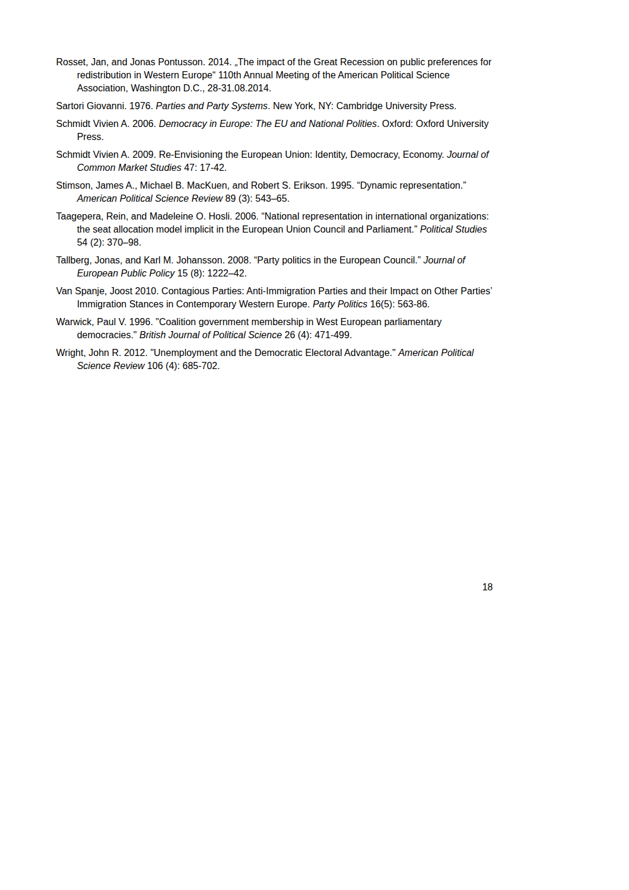Rosset, Jan, and Jonas Pontusson. 2014. „The impact of the Great Recession on public preferences for redistribution in Western Europe“ 110th Annual Meeting of the American Political Science Association, Washington D.C., 28-31.08.2014.
Sartori Giovanni. 1976. Parties and Party Systems. New York, NY: Cambridge University Press.
Schmidt Vivien A. 2006. Democracy in Europe: The EU and National Polities. Oxford: Oxford University Press.
Schmidt Vivien A. 2009. Re-Envisioning the European Union: Identity, Democracy, Economy. Journal of Common Market Studies 47: 17-42.
Stimson, James A., Michael B. MacKuen, and Robert S. Erikson. 1995. “Dynamic representation.” American Political Science Review 89 (3): 543–65.
Taagepera, Rein, and Madeleine O. Hosli. 2006. “National representation in international organizations: the seat allocation model implicit in the European Union Council and Parliament.” Political Studies 54 (2): 370–98.
Tallberg, Jonas, and Karl M. Johansson. 2008. “Party politics in the European Council.” Journal of European Public Policy 15 (8): 1222–42.
Van Spanje, Joost 2010. Contagious Parties: Anti-Immigration Parties and their Impact on Other Parties’ Immigration Stances in Contemporary Western Europe. Party Politics 16(5): 563-86.
Warwick, Paul V. 1996. "Coalition government membership in West European parliamentary democracies." British Journal of Political Science 26 (4): 471-499.
Wright, John R. 2012. "Unemployment and the Democratic Electoral Advantage." American Political Science Review 106 (4): 685-702.
18